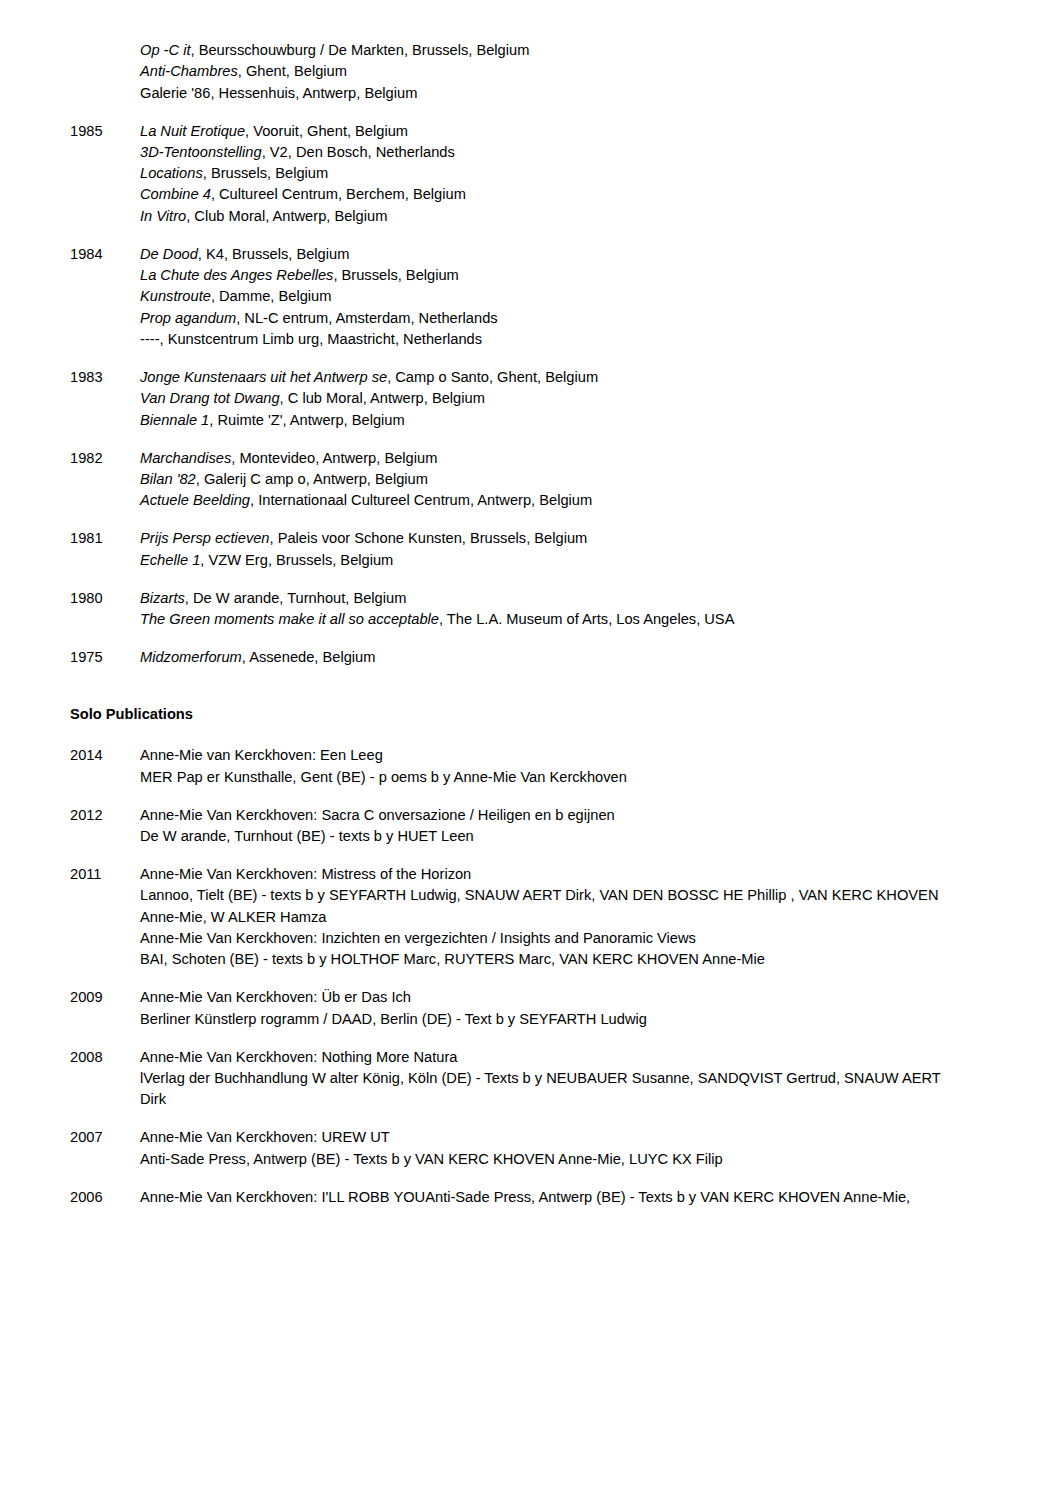Op -C it, Beursschouwburg / De Markten, Brussels, Belgium
Anti-Chambres, Ghent, Belgium
Galerie '86, Hessenhuis, Antwerp, Belgium
1985
La Nuit Erotique, Vooruit, Ghent, Belgium
3D-Tentoonstelling, V2, Den Bosch, Netherlands
Locations, Brussels, Belgium
Combine 4, Cultureel Centrum, Berchem, Belgium
In Vitro, Club Moral, Antwerp, Belgium
1984
De Dood, K4, Brussels, Belgium
La Chute des Anges Rebelles, Brussels, Belgium
Kunstroute, Damme, Belgium
Prop agandum, NL-C entrum, Amsterdam, Netherlands
----, Kunstcentrum Limb urg, Maastricht, Netherlands
1983
Jonge Kunstenaars uit het Antwerp se, Camp o Santo, Ghent, Belgium
Van Drang tot Dwang, C lub Moral, Antwerp, Belgium
Biennale 1, Ruimte 'Z', Antwerp, Belgium
1982
Marchandises, Montevideo, Antwerp, Belgium
Bilan '82, Galerij C amp o, Antwerp, Belgium
Actuele Beelding, Internationaal Cultureel Centrum, Antwerp, Belgium
1981
Prijs Persp ectieven, Paleis voor Schone Kunsten, Brussels, Belgium
Echelle 1, VZW Erg, Brussels, Belgium
1980
Bizarts, De W arande, Turnhout, Belgium
The Green moments make it all so acceptable, The L.A. Museum of Arts, Los Angeles, USA
1975
Midzomerforum, Assenede, Belgium
Solo Publications
2014
Anne-Mie van Kerckhoven: Een Leeg
MER Pap er Kunsthalle, Gent (BE) - p oems b y Anne-Mie Van Kerckhoven
2012
Anne-Mie Van Kerckhoven: Sacra C onversazione / Heiligen en b egijnen
De W arande, Turnhout (BE) - texts b y HUET Leen
2011
Anne-Mie Van Kerckhoven: Mistress of the Horizon
Lannoo, Tielt (BE) - texts b y SEYFARTH Ludwig, SNAUW AERT Dirk, VAN DEN BOSSC HE Phillip , VAN KERC KHOVEN
Anne-Mie, W ALKER Hamza
Anne-Mie Van Kerckhoven: Inzichten en vergezichten / Insights and Panoramic Views
BAI, Schoten (BE) - texts b y HOLTHOF Marc, RUYTERS Marc, VAN KERC KHOVEN Anne-Mie
2009
Anne-Mie Van Kerckhoven: Üb er Das Ich
Berliner Künstlerp rogramm / DAAD, Berlin (DE) - Text b y SEYFARTH Ludwig
2008
Anne-Mie Van Kerckhoven: Nothing More Natura
lVerlag der Buchhandlung W alter König, Köln (DE) - Texts b y NEUBAUER Susanne, SANDQVIST Gertrud, SNAUW AERT
Dirk
2007
Anne-Mie Van Kerckhoven: UREW UT
Anti-Sade Press, Antwerp (BE) - Texts b y VAN KERC KHOVEN Anne-Mie, LUYC KX Filip
2006
Anne-Mie Van Kerckhoven: I'LL ROBB YOUAnti-Sade Press, Antwerp (BE) - Texts b y VAN KERC KHOVEN Anne-Mie,